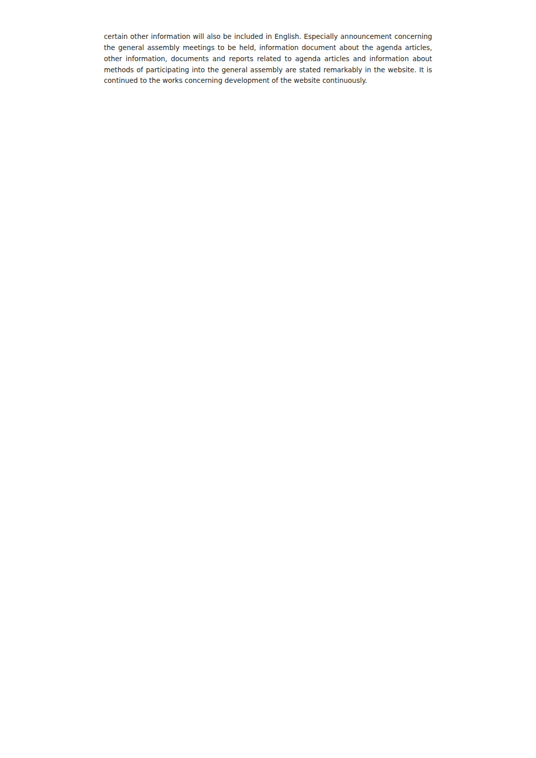certain other information will also be included in English. Especially announcement concerning the general assembly meetings to be held, information document about the agenda articles, other information, documents and reports related to agenda articles and information about methods of participating into the general assembly are stated remarkably in the website. It is continued to the works concerning development of the website continuously.